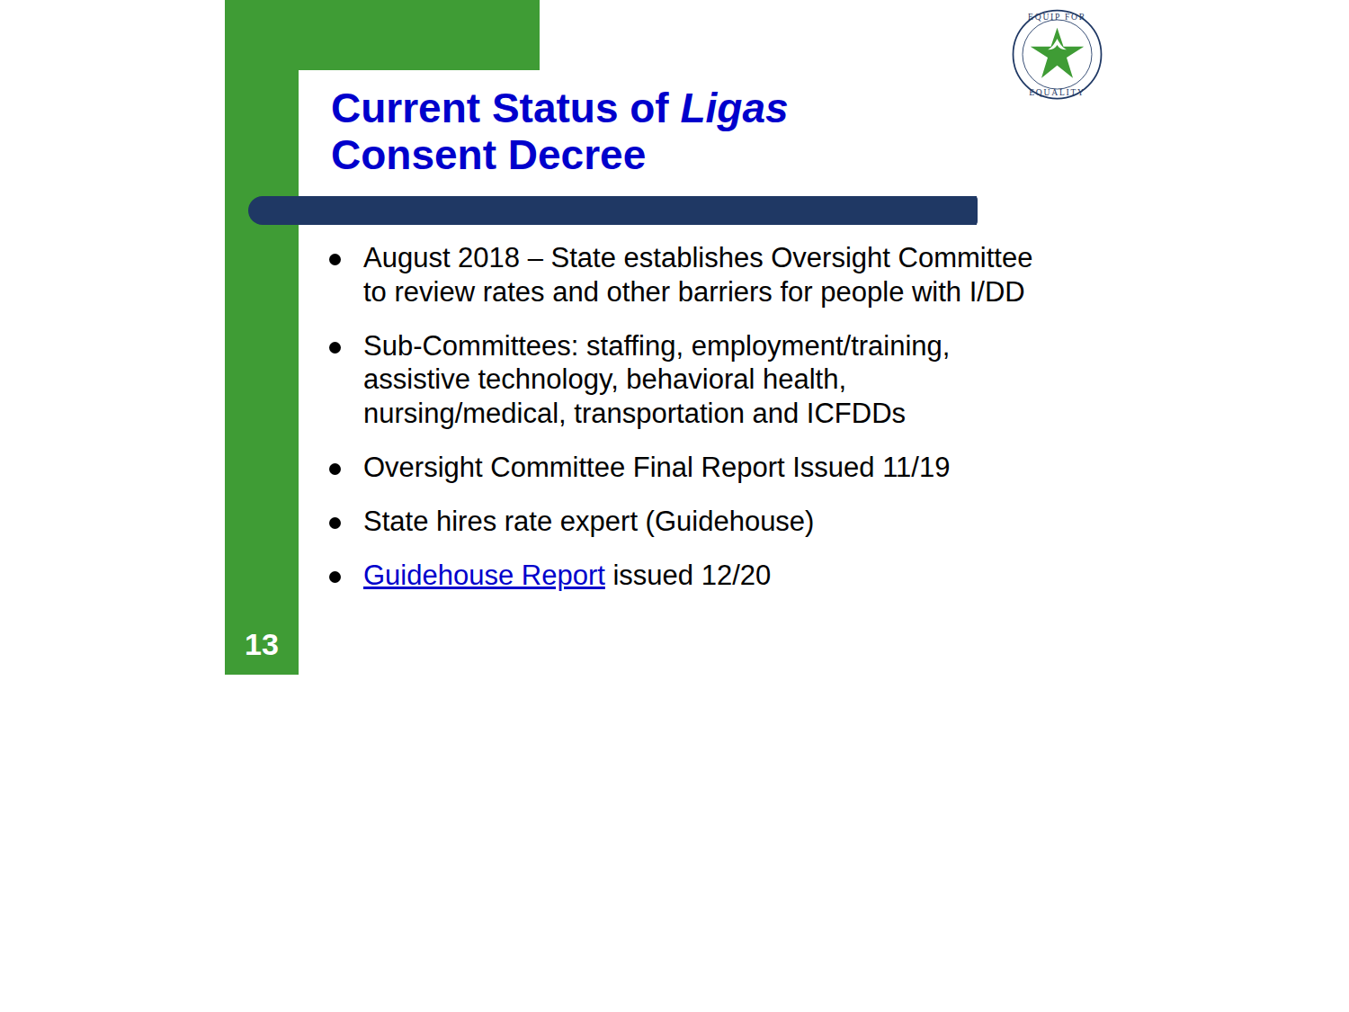EQUIP FOR EQUALITY
Current Status of Ligas
Consent Decree
August 2018 – State establishes Oversight Committee to review rates and other barriers for people with I/DD
Sub-Committees: staffing, employment/training, assistive technology, behavioral health, nursing/medical, transportation and ICFDDs
Oversight Committee Final Report Issued 11/19
State hires rate expert (Guidehouse)
Guidehouse Report issued 12/20
13